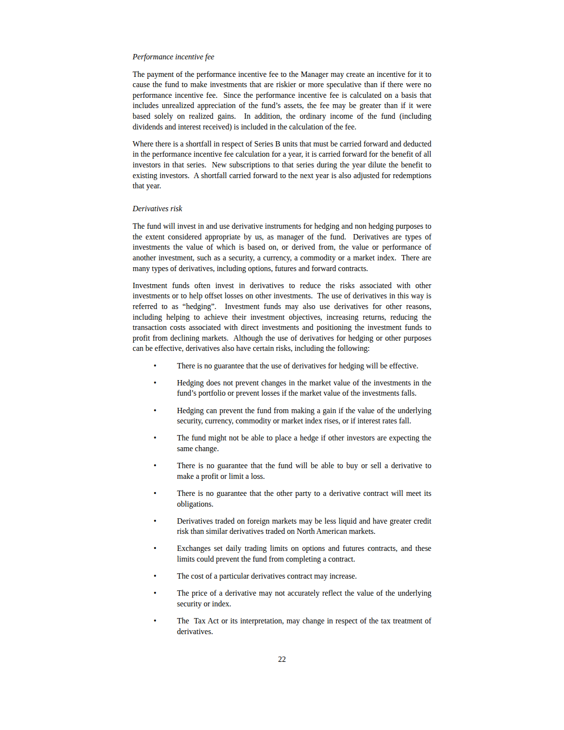Performance incentive fee
The payment of the performance incentive fee to the Manager may create an incentive for it to cause the fund to make investments that are riskier or more speculative than if there were no performance incentive fee. Since the performance incentive fee is calculated on a basis that includes unrealized appreciation of the fund’s assets, the fee may be greater than if it were based solely on realized gains. In addition, the ordinary income of the fund (including dividends and interest received) is included in the calculation of the fee.
Where there is a shortfall in respect of Series B units that must be carried forward and deducted in the performance incentive fee calculation for a year, it is carried forward for the benefit of all investors in that series. New subscriptions to that series during the year dilute the benefit to existing investors. A shortfall carried forward to the next year is also adjusted for redemptions that year.
Derivatives risk
The fund will invest in and use derivative instruments for hedging and non hedging purposes to the extent considered appropriate by us, as manager of the fund. Derivatives are types of investments the value of which is based on, or derived from, the value or performance of another investment, such as a security, a currency, a commodity or a market index. There are many types of derivatives, including options, futures and forward contracts.
Investment funds often invest in derivatives to reduce the risks associated with other investments or to help offset losses on other investments. The use of derivatives in this way is referred to as “hedging”. Investment funds may also use derivatives for other reasons, including helping to achieve their investment objectives, increasing returns, reducing the transaction costs associated with direct investments and positioning the investment funds to profit from declining markets. Although the use of derivatives for hedging or other purposes can be effective, derivatives also have certain risks, including the following:
There is no guarantee that the use of derivatives for hedging will be effective.
Hedging does not prevent changes in the market value of the investments in the fund’s portfolio or prevent losses if the market value of the investments falls.
Hedging can prevent the fund from making a gain if the value of the underlying security, currency, commodity or market index rises, or if interest rates fall.
The fund might not be able to place a hedge if other investors are expecting the same change.
There is no guarantee that the fund will be able to buy or sell a derivative to make a profit or limit a loss.
There is no guarantee that the other party to a derivative contract will meet its obligations.
Derivatives traded on foreign markets may be less liquid and have greater credit risk than similar derivatives traded on North American markets.
Exchanges set daily trading limits on options and futures contracts, and these limits could prevent the fund from completing a contract.
The cost of a particular derivatives contract may increase.
The price of a derivative may not accurately reflect the value of the underlying security or index.
The Tax Act or its interpretation, may change in respect of the tax treatment of derivatives.
22